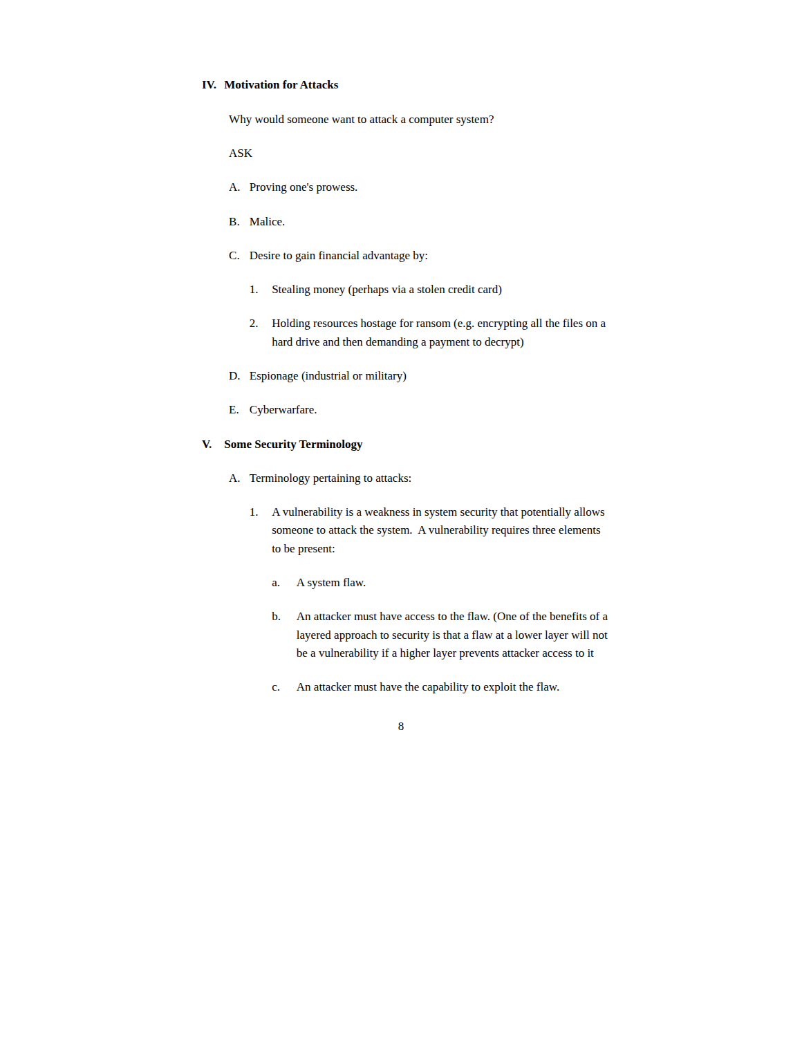IV. Motivation for Attacks
Why would someone want to attack a computer system?
ASK
A. Proving one's prowess.
B. Malice.
C. Desire to gain financial advantage by:
1. Stealing money (perhaps via a stolen credit card)
2. Holding resources hostage for ransom (e.g. encrypting all the files on a hard drive and then demanding a payment to decrypt)
D. Espionage (industrial or military)
E. Cyberwarfare.
V. Some Security Terminology
A. Terminology pertaining to attacks:
1. A vulnerability is a weakness in system security that potentially allows someone to attack the system. A vulnerability requires three elements to be present:
a. A system flaw.
b. An attacker must have access to the flaw. (One of the benefits of a layered approach to security is that a flaw at a lower layer will not be a vulnerability if a higher layer prevents attacker access to it
c. An attacker must have the capability to exploit the flaw.
8